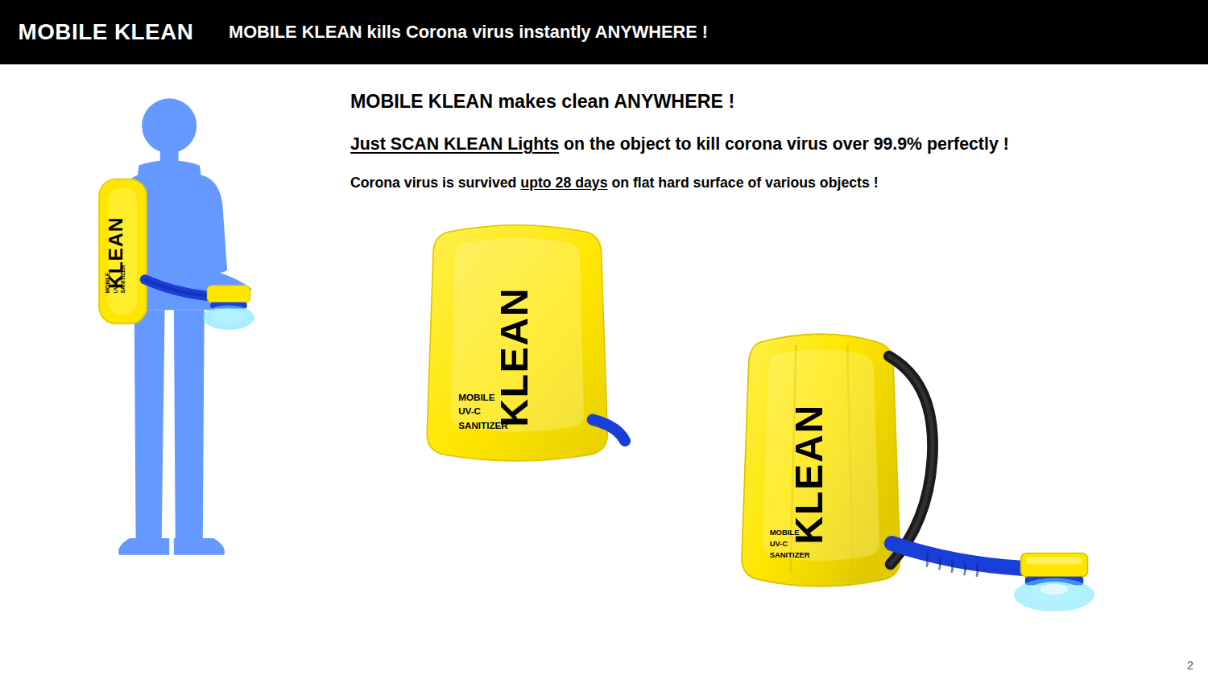MOBILE KLEAN
MOBILE KLEAN kills Corona virus instantly ANYWHERE !
KLEAN MOBILE UV-C SANITIZER
MOBILE KLEAN makes clean ANYWHERE !
Just SCAN KLEAN Lights on the object to kill corona virus over 99.9% perfectly !
Corona virus is survived upto 28 days on flat hard surface of various objects !
KLEAN MOBILE UV-C SANITIZER KLEAN MOBILE UV-C SANITIZER
2